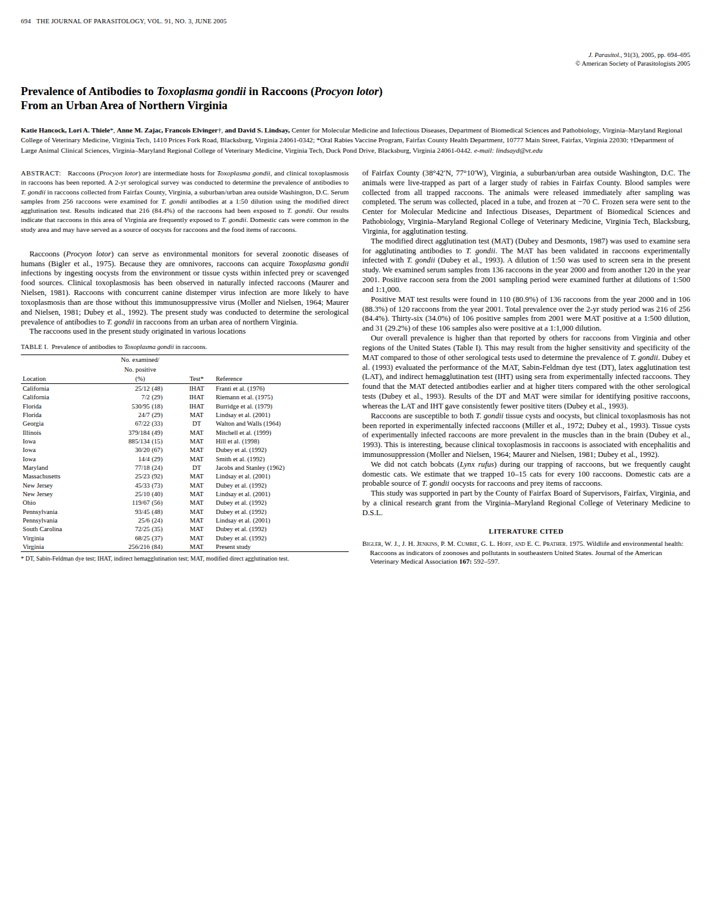694 THE JOURNAL OF PARASITOLOGY, VOL. 91, NO. 3, JUNE 2005
J. Parasitol., 91(3), 2005, pp. 694–695
© American Society of Parasitologists 2005
Prevalence of Antibodies to Toxoplasma gondii in Raccoons (Procyon lotor)
From an Urban Area of Northern Virginia
Katie Hancock, Lori A. Thiele*, Anne M. Zajac, Francois Elvinger†, and David S. Lindsay, Center for Molecular Medicine and Infectious Diseases, Department of Biomedical Sciences and Pathobiology, Virginia–Maryland Regional College of Veterinary Medicine, Virginia Tech, 1410 Prices Fork Road, Blacksburg, Virginia 24061-0342; *Oral Rabies Vaccine Program, Fairfax County Health Department, 10777 Main Street, Fairfax, Virginia 22030; †Department of Large Animal Clinical Sciences, Virginia–Maryland Regional College of Veterinary Medicine, Virginia Tech, Duck Pond Drive, Blacksburg, Virginia 24061-0442. e-mail: lindsayd@vt.edu
ABSTRACT: Raccoons (Procyon lotor) are intermediate hosts for Toxoplasma gondii, and clinical toxoplasmosis in raccoons has been reported. A 2-yr serological survey was conducted to determine the prevalence of antibodies to T. gondii in raccoons collected from Fairfax County, Virginia, a suburban/urban area outside Washington, D.C. Serum samples from 256 raccoons were examined for T. gondii antibodies at a 1:50 dilution using the modified direct agglutination test. Results indicated that 216 (84.4%) of the raccoons had been exposed to T. gondii. Our results indicate that raccoons in this area of Virginia are frequently exposed to T. gondii. Domestic cats were common in the study area and may have served as a source of oocysts for raccoons and the food items of raccoons.
Raccoons (Procyon lotor) can serve as environmental monitors for several zoonotic diseases of humans (Bigler et al., 1975). Because they are omnivores, raccoons can acquire Toxoplasma gondii infections by ingesting oocysts from the environment or tissue cysts within infected prey or scavenged food sources. Clinical toxoplasmosis has been observed in naturally infected raccoons (Maurer and Nielsen, 1981). Raccoons with concurrent canine distemper virus infection are more likely to have toxoplasmosis than are those without this immunosuppressive virus (Moller and Nielsen, 1964; Maurer and Nielsen, 1981; Dubey et al., 1992). The present study was conducted to determine the serological prevalence of antibodies to T. gondii in raccoons from an urban area of northern Virginia.
The raccoons used in the present study originated in various locations
TABLE I. Prevalence of antibodies to Toxoplasma gondii in raccoons.
| | No. examined/ | | |
| --- | --- | --- | --- |
| | No. positive | | |
| Location | (%) | Test* | Reference |
| California | 25/12 | (48) | IHAT | Franti et al. (1976) |
| California | 7/2 | (29) | IHAT | Riemann et al. (1975) |
| Florida | 530/95 | (18) | IHAT | Burridge et al. (1979) |
| Florida | 24/7 | (29) | MAT | Lindsay et al. (2001) |
| Georgia | 67/22 | (33) | DT | Walton and Walls (1964) |
| Illinois | 379/184 | (49) | MAT | Mitchell et al. (1999) |
| Iowa | 885/134 | (15) | MAT | Hill et al. (1998) |
| Iowa | 30/20 | (67) | MAT | Dubey et al. (1992) |
| Iowa | 14/4 | (29) | MAT | Smith et al. (1992) |
| Maryland | 77/18 | (24) | DT | Jacobs and Stanley (1962) |
| Massachusetts | 25/23 | (92) | MAT | Lindsay et al. (2001) |
| New Jersey | 45/33 | (73) | MAT | Dubey et al. (1992) |
| New Jersey | 25/10 | (40) | MAT | Lindsay et al. (2001) |
| Ohio | 119/67 | (56) | MAT | Dubey et al. (1992) |
| Pennsylvania | 93/45 | (48) | MAT | Dubey et al. (1992) |
| Pennsylvania | 25/6 | (24) | MAT | Lindsay et al. (2001) |
| South Carolina | 72/25 | (35) | MAT | Dubey et al. (1992) |
| Virginia | 68/25 | (37) | MAT | Dubey et al. (1992) |
| Virginia | 256/216 | (84) | MAT | Present study |
* DT, Sabin-Feldman dye test; IHAT, indirect hemagglutination test; MAT, modified direct agglutination test.
of Fairfax County (38°42′N, 77°10′W), Virginia, a suburban/urban area outside Washington, D.C. The animals were live-trapped as part of a larger study of rabies in Fairfax County. Blood samples were collected from all trapped raccoons. The animals were released immediately after sampling was completed. The serum was collected, placed in a tube, and frozen at −70 C. Frozen sera were sent to the Center for Molecular Medicine and Infectious Diseases, Department of Biomedical Sciences and Pathobiology, Virginia–Maryland Regional College of Veterinary Medicine, Virginia Tech, Blacksburg, Virginia, for agglutination testing.
The modified direct agglutination test (MAT) (Dubey and Desmonts, 1987) was used to examine sera for agglutinating antibodies to T. gondii. The MAT has been validated in raccoons experimentally infected with T. gondii (Dubey et al., 1993). A dilution of 1:50 was used to screen sera in the present study. We examined serum samples from 136 raccoons in the year 2000 and from another 120 in the year 2001. Positive raccoon sera from the 2001 sampling period were examined further at dilutions of 1:500 and 1:1,000.
Positive MAT test results were found in 110 (80.9%) of 136 raccoons from the year 2000 and in 106 (88.3%) of 120 raccoons from the year 2001. Total prevalence over the 2-yr study period was 216 of 256 (84.4%). Thirty-six (34.0%) of 106 positive samples from 2001 were MAT positive at a 1:500 dilution, and 31 (29.2%) of these 106 samples also were positive at a 1:1,000 dilution.
Our overall prevalence is higher than that reported by others for raccoons from Virginia and other regions of the United States (Table I). This may result from the higher sensitivity and specificity of the MAT compared to those of other serological tests used to determine the prevalence of T. gondii. Dubey et al. (1993) evaluated the performance of the MAT, Sabin-Feldman dye test (DT), latex agglutination test (LAT), and indirect hemagglutination test (IHT) using sera from experimentally infected raccoons. They found that the MAT detected antibodies earlier and at higher titers compared with the other serological tests (Dubey et al., 1993). Results of the DT and MAT were similar for identifying positive raccoons, whereas the LAT and IHT gave consistently fewer positive titers (Dubey et al., 1993).
Raccoons are susceptible to both T. gondii tissue cysts and oocysts, but clinical toxoplasmosis has not been reported in experimentally infected raccoons (Miller et al., 1972; Dubey et al., 1993). Tissue cysts of experimentally infected raccoons are more prevalent in the muscles than in the brain (Dubey et al., 1993). This is interesting, because clinical toxoplasmosis in raccoons is associated with encephalitis and immunosuppression (Moller and Nielsen, 1964; Maurer and Nielsen, 1981; Dubey et al., 1992).
We did not catch bobcats (Lynx rufus) during our trapping of raccoons, but we frequently caught domestic cats. We estimate that we trapped 10–15 cats for every 100 raccoons. Domestic cats are a probable source of T. gondii oocysts for raccoons and prey items of raccoons.
This study was supported in part by the County of Fairfax Board of Supervisors, Fairfax, Virginia, and by a clinical research grant from the Virginia–Maryland Regional College of Veterinary Medicine to D.S.L.
Literature Cited
Bigler, W. J., J. H. Jenkins, P. M. Cumbie, G. L. Hoff, and E. C. Prather. 1975. Wildlife and environmental health: Raccoons as indicators of zoonoses and pollutants in southeastern United States. Journal of the American Veterinary Medical Association 167: 592–597.